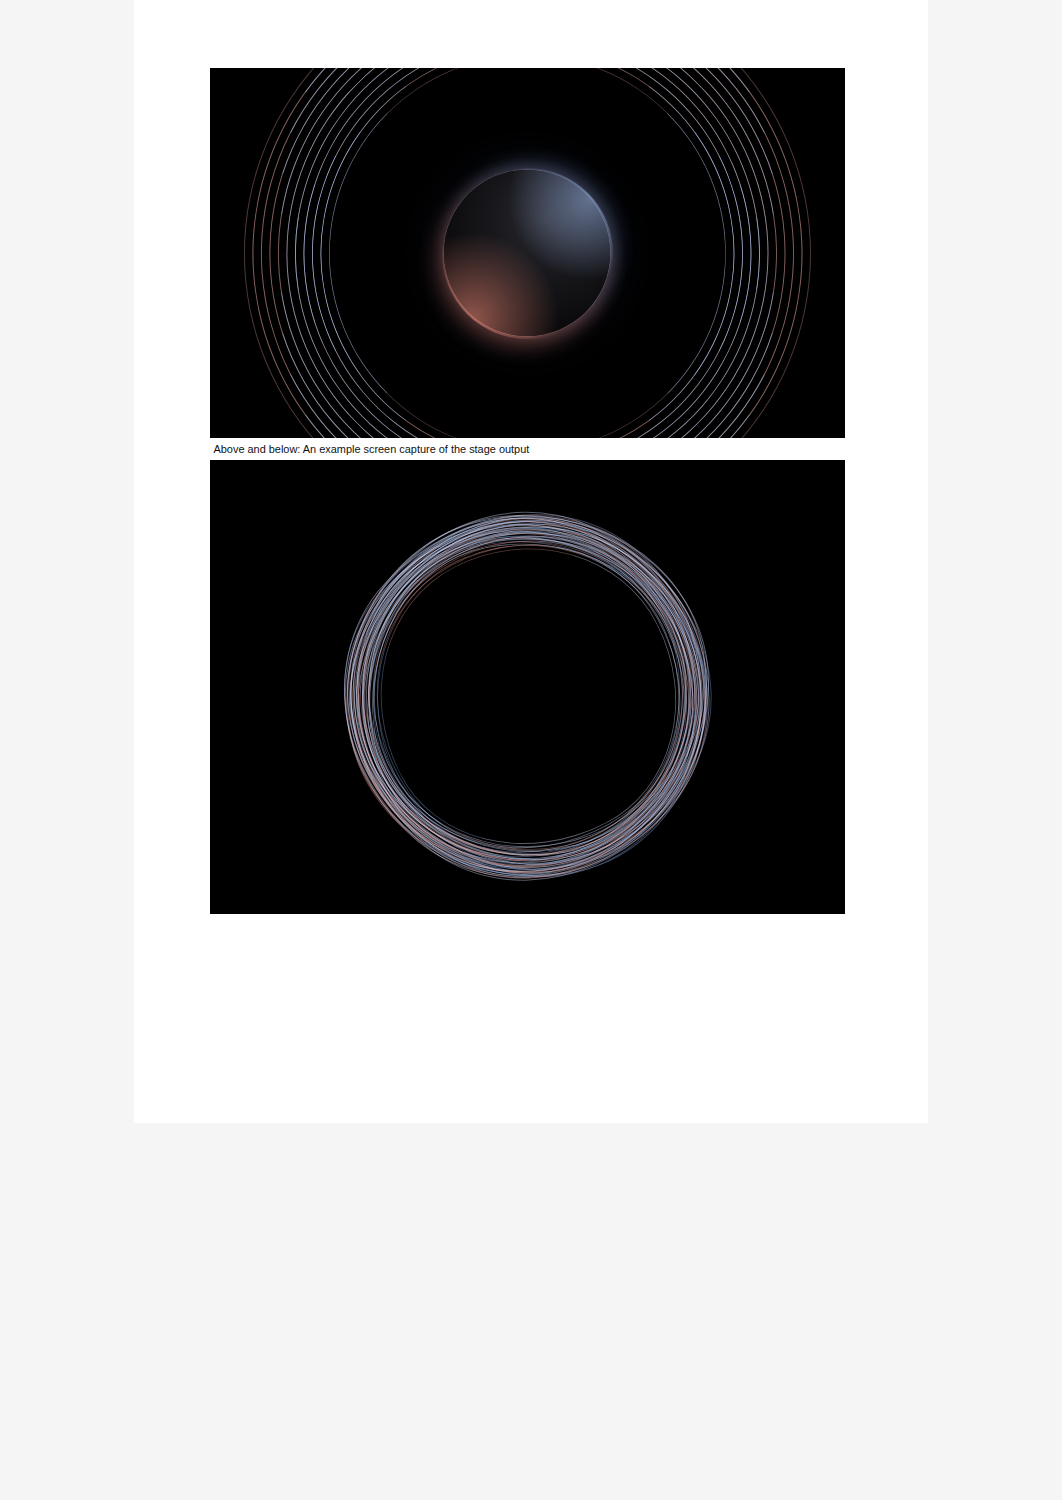Above and below: An example screen capture of the stage output